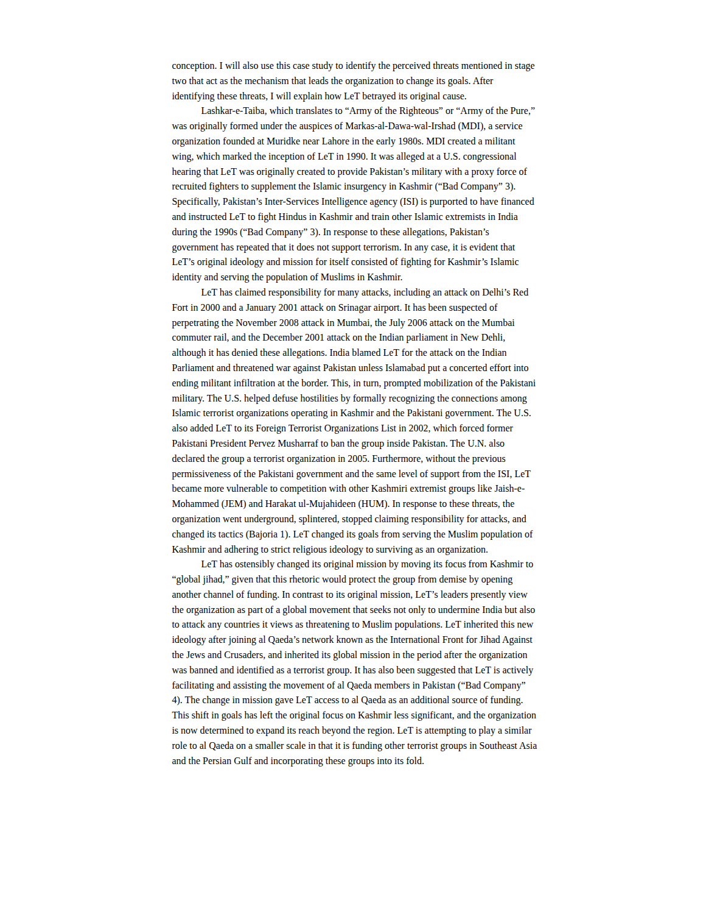conception. I will also use this case study to identify the perceived threats mentioned in stage two that act as the mechanism that leads the organization to change its goals. After identifying these threats, I will explain how LeT betrayed its original cause.
Lashkar-e-Taiba, which translates to “Army of the Righteous” or “Army of the Pure,” was originally formed under the auspices of Markas-al-Dawa-wal-Irshad (MDI), a service organization founded at Muridke near Lahore in the early 1980s. MDI created a militant wing, which marked the inception of LeT in 1990. It was alleged at a U.S. congressional hearing that LeT was originally created to provide Pakistan’s military with a proxy force of recruited fighters to supplement the Islamic insurgency in Kashmir (“Bad Company” 3). Specifically, Pakistan’s Inter-Services Intelligence agency (ISI) is purported to have financed and instructed LeT to fight Hindus in Kashmir and train other Islamic extremists in India during the 1990s (“Bad Company” 3). In response to these allegations, Pakistan’s government has repeated that it does not support terrorism. In any case, it is evident that LeT’s original ideology and mission for itself consisted of fighting for Kashmir’s Islamic identity and serving the population of Muslims in Kashmir.
LeT has claimed responsibility for many attacks, including an attack on Delhi’s Red Fort in 2000 and a January 2001 attack on Srinagar airport. It has been suspected of perpetrating the November 2008 attack in Mumbai, the July 2006 attack on the Mumbai commuter rail, and the December 2001 attack on the Indian parliament in New Dehli, although it has denied these allegations. India blamed LeT for the attack on the Indian Parliament and threatened war against Pakistan unless Islamabad put a concerted effort into ending militant infiltration at the border. This, in turn, prompted mobilization of the Pakistani military. The U.S. helped defuse hostilities by formally recognizing the connections among Islamic terrorist organizations operating in Kashmir and the Pakistani government. The U.S. also added LeT to its Foreign Terrorist Organizations List in 2002, which forced former Pakistani President Pervez Musharraf to ban the group inside Pakistan. The U.N. also declared the group a terrorist organization in 2005. Furthermore, without the previous permissiveness of the Pakistani government and the same level of support from the ISI, LeT became more vulnerable to competition with other Kashmiri extremist groups like Jaish-e-Mohammed (JEM) and Harakat ul-Mujahideen (HUM). In response to these threats, the organization went underground, splintered, stopped claiming responsibility for attacks, and changed its tactics (Bajoria 1). LeT changed its goals from serving the Muslim population of Kashmir and adhering to strict religious ideology to surviving as an organization.
LeT has ostensibly changed its original mission by moving its focus from Kashmir to “global jihad,” given that this rhetoric would protect the group from demise by opening another channel of funding. In contrast to its original mission, LeT’s leaders presently view the organization as part of a global movement that seeks not only to undermine India but also to attack any countries it views as threatening to Muslim populations. LeT inherited this new ideology after joining al Qaeda’s network known as the International Front for Jihad Against the Jews and Crusaders, and inherited its global mission in the period after the organization was banned and identified as a terrorist group. It has also been suggested that LeT is actively facilitating and assisting the movement of al Qaeda members in Pakistan (“Bad Company” 4). The change in mission gave LeT access to al Qaeda as an additional source of funding. This shift in goals has left the original focus on Kashmir less significant, and the organization is now determined to expand its reach beyond the region. LeT is attempting to play a similar role to al Qaeda on a smaller scale in that it is funding other terrorist groups in Southeast Asia and the Persian Gulf and incorporating these groups into its fold.